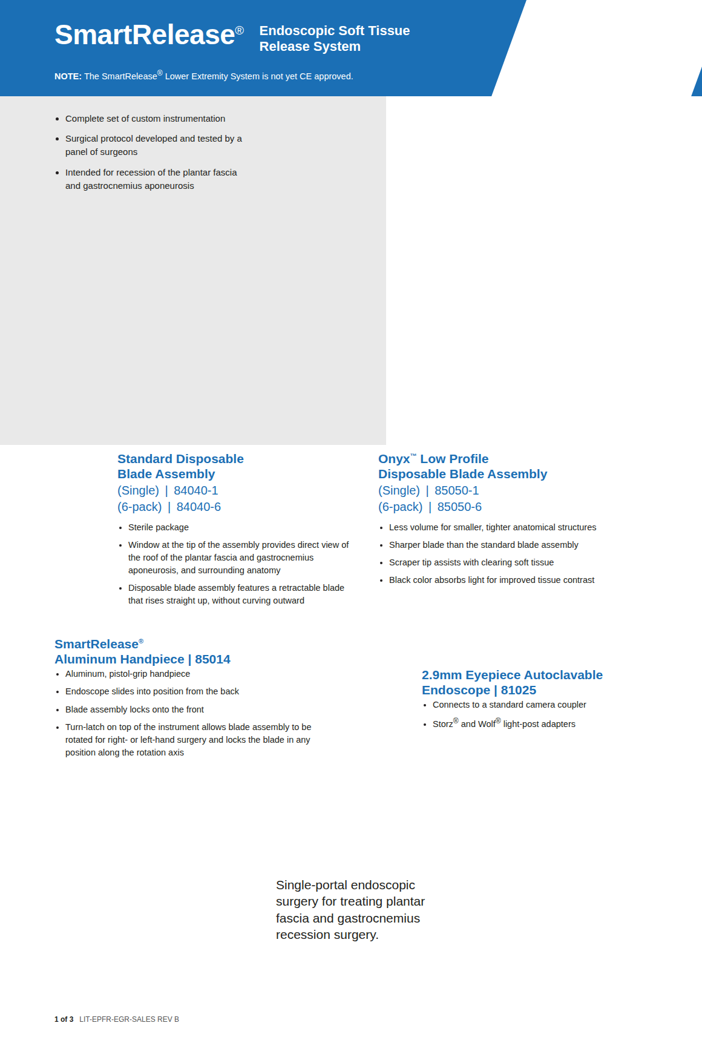SmartRelease®
Endoscopic Soft Tissue
Release System
NOTE: The SmartRelease® Lower Extremity System is not yet CE approved.
Complete set of custom instrumentation
Surgical protocol developed and tested by a panel of surgeons
Intended for recession of the plantar fascia and gastrocnemius aponeurosis
Standard Disposable
Blade Assembly
(Single) | 84040-1
(6-pack) | 84040-6
Sterile package
Window at the tip of the assembly provides direct view of the roof of the plantar fascia and gastrocnemius aponeurosis, and surrounding anatomy
Disposable blade assembly features a retractable blade that rises straight up, without curving outward
Onyx™ Low Profile
Disposable Blade Assembly
(Single) | 85050-1
(6-pack) | 85050-6
Less volume for smaller, tighter anatomical structures
Sharper blade than the standard blade assembly
Scraper tip assists with clearing soft tissue
Black color absorbs light for improved tissue contrast
SmartRelease®
Aluminum Handpiece | 85014
Aluminum, pistol-grip handpiece
Endoscope slides into position from the back
Blade assembly locks onto the front
Turn-latch on top of the instrument allows blade assembly to be rotated for right- or left-hand surgery and locks the blade in any position along the rotation axis
2.9mm Eyepiece Autoclavable
Endoscope | 81025
Connects to a standard camera coupler
Storz® and Wolf® light-post adapters
Single-portal endoscopic surgery for treating plantar fascia and gastrocnemius recession surgery.
1 of 3 LIT-EPFR-EGR-SALES REV B